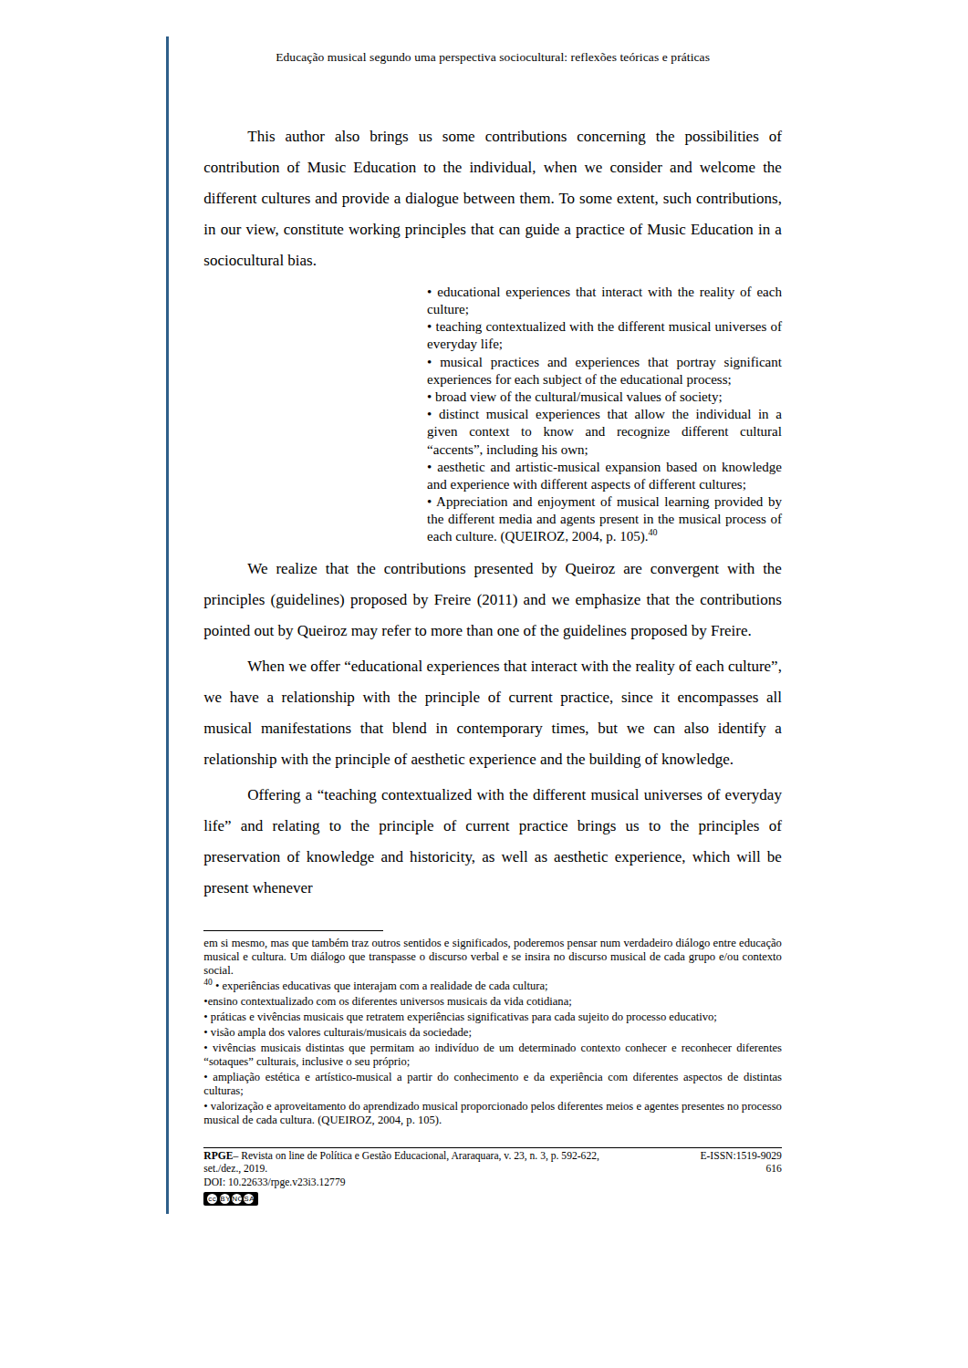Educação musical segundo uma perspectiva sociocultural: reflexões teóricas e práticas
This author also brings us some contributions concerning the possibilities of contribution of Music Education to the individual, when we consider and welcome the different cultures and provide a dialogue between them. To some extent, such contributions, in our view, constitute working principles that can guide a practice of Music Education in a sociocultural bias.
• educational experiences that interact with the reality of each culture;
• teaching contextualized with the different musical universes of everyday life;
• musical practices and experiences that portray significant experiences for each subject of the educational process;
• broad view of the cultural/musical values of society;
• distinct musical experiences that allow the individual in a given context to know and recognize different cultural “accents”, including his own;
• aesthetic and artistic-musical expansion based on knowledge and experience with different aspects of different cultures;
• Appreciation and enjoyment of musical learning provided by the different media and agents present in the musical process of each culture. (QUEIROZ, 2004, p. 105).40
We realize that the contributions presented by Queiroz are convergent with the principles (guidelines) proposed by Freire (2011) and we emphasize that the contributions pointed out by Queiroz may refer to more than one of the guidelines proposed by Freire.
When we offer “educational experiences that interact with the reality of each culture”, we have a relationship with the principle of current practice, since it encompasses all musical manifestations that blend in contemporary times, but we can also identify a relationship with the principle of aesthetic experience and the building of knowledge.
Offering a “teaching contextualized with the different musical universes of everyday life” and relating to the principle of current practice brings us to the principles of preservation of knowledge and historicity, as well as aesthetic experience, which will be present whenever
em si mesmo, mas que também traz outros sentidos e significados, poderemos pensar num verdadeiro diálogo entre educação musical e cultura. Um diálogo que transpasse o discurso verbal e se insira no discurso musical de cada grupo e/ou contexto social.
40 • experiências educativas que interajam com a realidade de cada cultura;
•ensino contextualizado com os diferentes universos musicais da vida cotidiana;
• práticas e vivências musicais que retratem experiências significativas para cada sujeito do processo educativo;
• visão ampla dos valores culturais/musicais da sociedade;
• vivências musicais distintas que permitam ao indivíduo de um determinado contexto conhecer e reconhecer diferentes “sotaques” culturais, inclusive o seu próprio;
• ampliação estética e artístico-musical a partir do conhecimento e da experiência com diferentes aspectos de distintas culturas;
• valorização e aproveitamento do aprendizado musical proporcionado pelos diferentes meios e agentes presentes no processo musical de cada cultura. (QUEIROZ, 2004, p. 105).
RPGE– Revista on line de Política e Gestão Educacional, Araraquara, v. 23, n. 3, p. 592-622, set./dez., 2019.
DOI: 10.22633/rpge.v23i3.12779
cc BY NC SA
E-ISSN:1519-9029
616